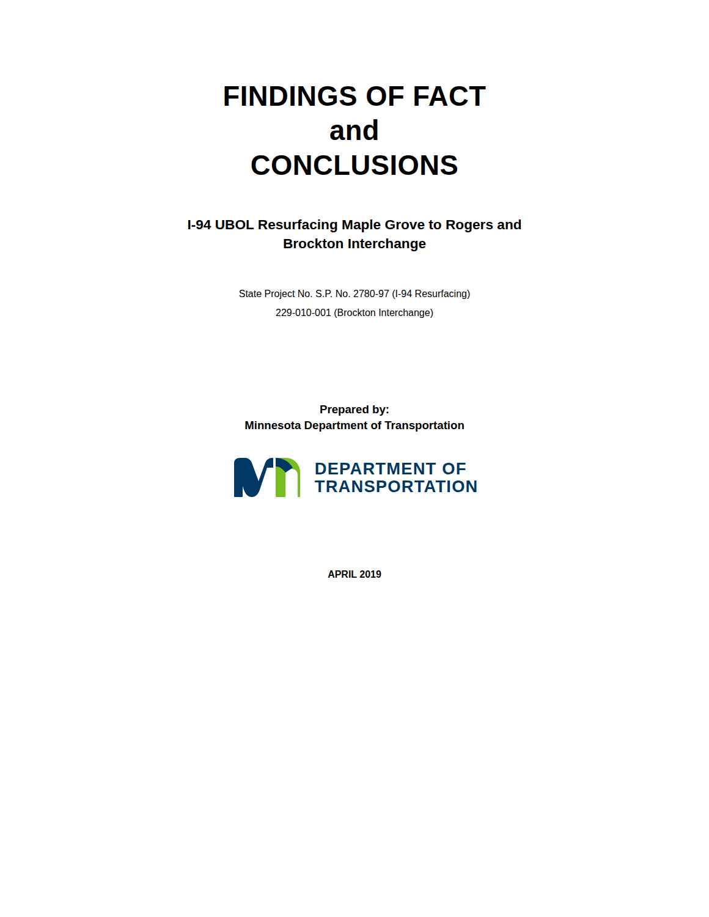FINDINGS OF FACT and CONCLUSIONS
I-94 UBOL Resurfacing Maple Grove to Rogers and Brockton Interchange
State Project No. S.P. No. 2780-97 (I-94 Resurfacing)
229-010-001 (Brockton Interchange)
Prepared by:
Minnesota Department of Transportation
DEPARTMENT OF TRANSPORTATION
APRIL 2019